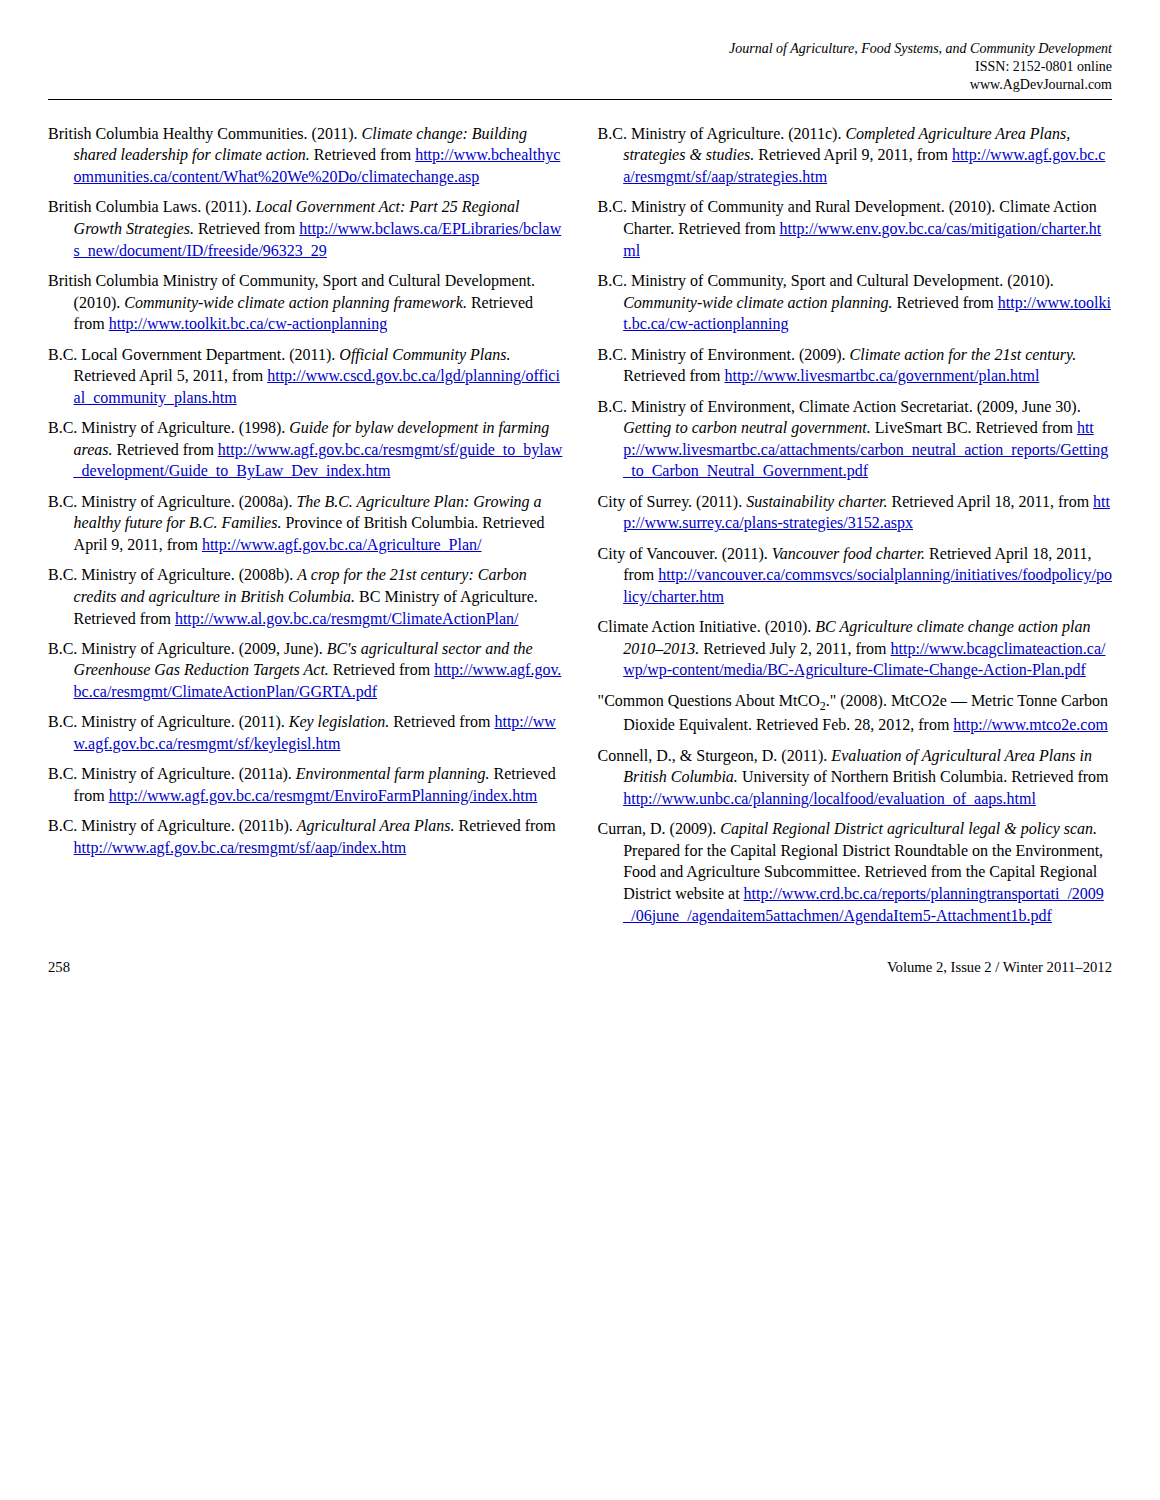Journal of Agriculture, Food Systems, and Community Development
ISSN: 2152-0801 online
www.AgDevJournal.com
British Columbia Healthy Communities. (2011). Climate change: Building shared leadership for climate action. Retrieved from http://www.bchealthycommunities.ca/content/What%20We%20Do/climatechange.asp
British Columbia Laws. (2011). Local Government Act: Part 25 Regional Growth Strategies. Retrieved from http://www.bclaws.ca/EPLibraries/bclaws_new/document/ID/freeside/96323_29
British Columbia Ministry of Community, Sport and Cultural Development. (2010). Community-wide climate action planning framework. Retrieved from http://www.toolkit.bc.ca/cw-actionplanning
B.C. Local Government Department. (2011). Official Community Plans. Retrieved April 5, 2011, from http://www.cscd.gov.bc.ca/lgd/planning/official_community_plans.htm
B.C. Ministry of Agriculture. (1998). Guide for bylaw development in farming areas. Retrieved from http://www.agf.gov.bc.ca/resmgmt/sf/guide_to_bylaw_development/Guide_to_ByLaw_Dev_index.htm
B.C. Ministry of Agriculture. (2008a). The B.C. Agriculture Plan: Growing a healthy future for B.C. Families. Province of British Columbia. Retrieved April 9, 2011, from http://www.agf.gov.bc.ca/Agriculture_Plan/
B.C. Ministry of Agriculture. (2008b). A crop for the 21st century: Carbon credits and agriculture in British Columbia. BC Ministry of Agriculture. Retrieved from http://www.al.gov.bc.ca/resmgmt/ClimateActionPlan/
B.C. Ministry of Agriculture. (2009, June). BC's agricultural sector and the Greenhouse Gas Reduction Targets Act. Retrieved from http://www.agf.gov.bc.ca/resmgmt/ClimateActionPlan/GGRTA.pdf
B.C. Ministry of Agriculture. (2011). Key legislation. Retrieved from http://www.agf.gov.bc.ca/resmgmt/sf/keylegisl.htm
B.C. Ministry of Agriculture. (2011a). Environmental farm planning. Retrieved from http://www.agf.gov.bc.ca/resmgmt/EnviroFarmPlanning/index.htm
B.C. Ministry of Agriculture. (2011b). Agricultural Area Plans. Retrieved from http://www.agf.gov.bc.ca/resmgmt/sf/aap/index.htm
B.C. Ministry of Agriculture. (2011c). Completed Agriculture Area Plans, strategies & studies. Retrieved April 9, 2011, from http://www.agf.gov.bc.ca/resmgmt/sf/aap/strategies.htm
B.C. Ministry of Community and Rural Development. (2010). Climate Action Charter. Retrieved from http://www.env.gov.bc.ca/cas/mitigation/charter.html
B.C. Ministry of Community, Sport and Cultural Development. (2010). Community-wide climate action planning. Retrieved from http://www.toolkit.bc.ca/cw-actionplanning
B.C. Ministry of Environment. (2009). Climate action for the 21st century. Retrieved from http://www.livesmartbc.ca/government/plan.html
B.C. Ministry of Environment, Climate Action Secretariat. (2009, June 30). Getting to carbon neutral government. LiveSmart BC. Retrieved from http://www.livesmartbc.ca/attachments/carbon_neutral_action_reports/Getting_to_Carbon_Neutral_Government.pdf
City of Surrey. (2011). Sustainability charter. Retrieved April 18, 2011, from http://www.surrey.ca/plans-strategies/3152.aspx
City of Vancouver. (2011). Vancouver food charter. Retrieved April 18, 2011, from http://vancouver.ca/commsvcs/socialplanning/initiatives/foodpolicy/policy/charter.htm
Climate Action Initiative. (2010). BC Agriculture climate change action plan 2010–2013. Retrieved July 2, 2011, from http://www.bcagclimateaction.ca/wp/wp-content/media/BC-Agriculture-Climate-Change-Action-Plan.pdf
"Common Questions About MtCO2." (2008). MtCO2e — Metric Tonne Carbon Dioxide Equivalent. Retrieved Feb. 28, 2012, from http://www.mtco2e.com
Connell, D., & Sturgeon, D. (2011). Evaluation of Agricultural Area Plans in British Columbia. University of Northern British Columbia. Retrieved from http://www.unbc.ca/planning/localfood/evaluation_of_aaps.html
Curran, D. (2009). Capital Regional District agricultural legal & policy scan. Prepared for the Capital Regional District Roundtable on the Environment, Food and Agriculture Subcommittee. Retrieved from the Capital Regional District website at http://www.crd.bc.ca/reports/planningtransportati_/2009_/06june_/agendaitem5attachmen/AgendaItem5-Attachment1b.pdf
258 Volume 2, Issue 2 / Winter 2011–2012